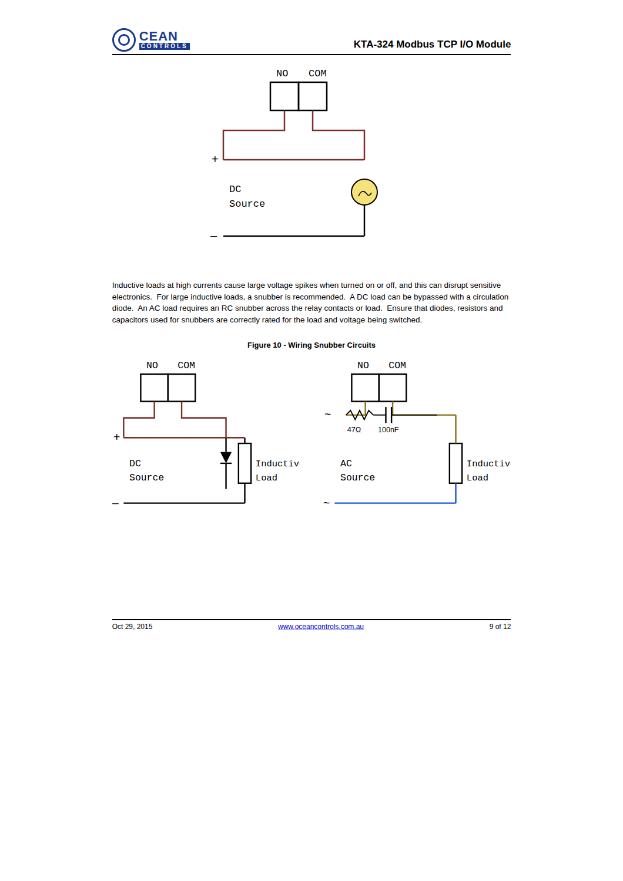CEAN CONTROLS
KTA-324 Modbus TCP I/O Module
NO COM + DC Source –
Inductive loads at high currents cause large voltage spikes when turned on or off, and this can disrupt sensitive electronics. For large inductive loads, a snubber is recommended. A DC load can be bypassed with a circulation diode. An AC load requires an RC snubber across the relay contacts or load. Ensure that diodes, resistors and capacitors used for snubbers are correctly rated for the load and voltage being switched.
Figure 10 - Wiring Snubber Circuits
NO COM + DC Source Inductive Load – NO COM 47Ω 100nF ~ AC Source Inductive Load ~
Oct 29, 2015 www.oceancontrols.com.au 9 of 12